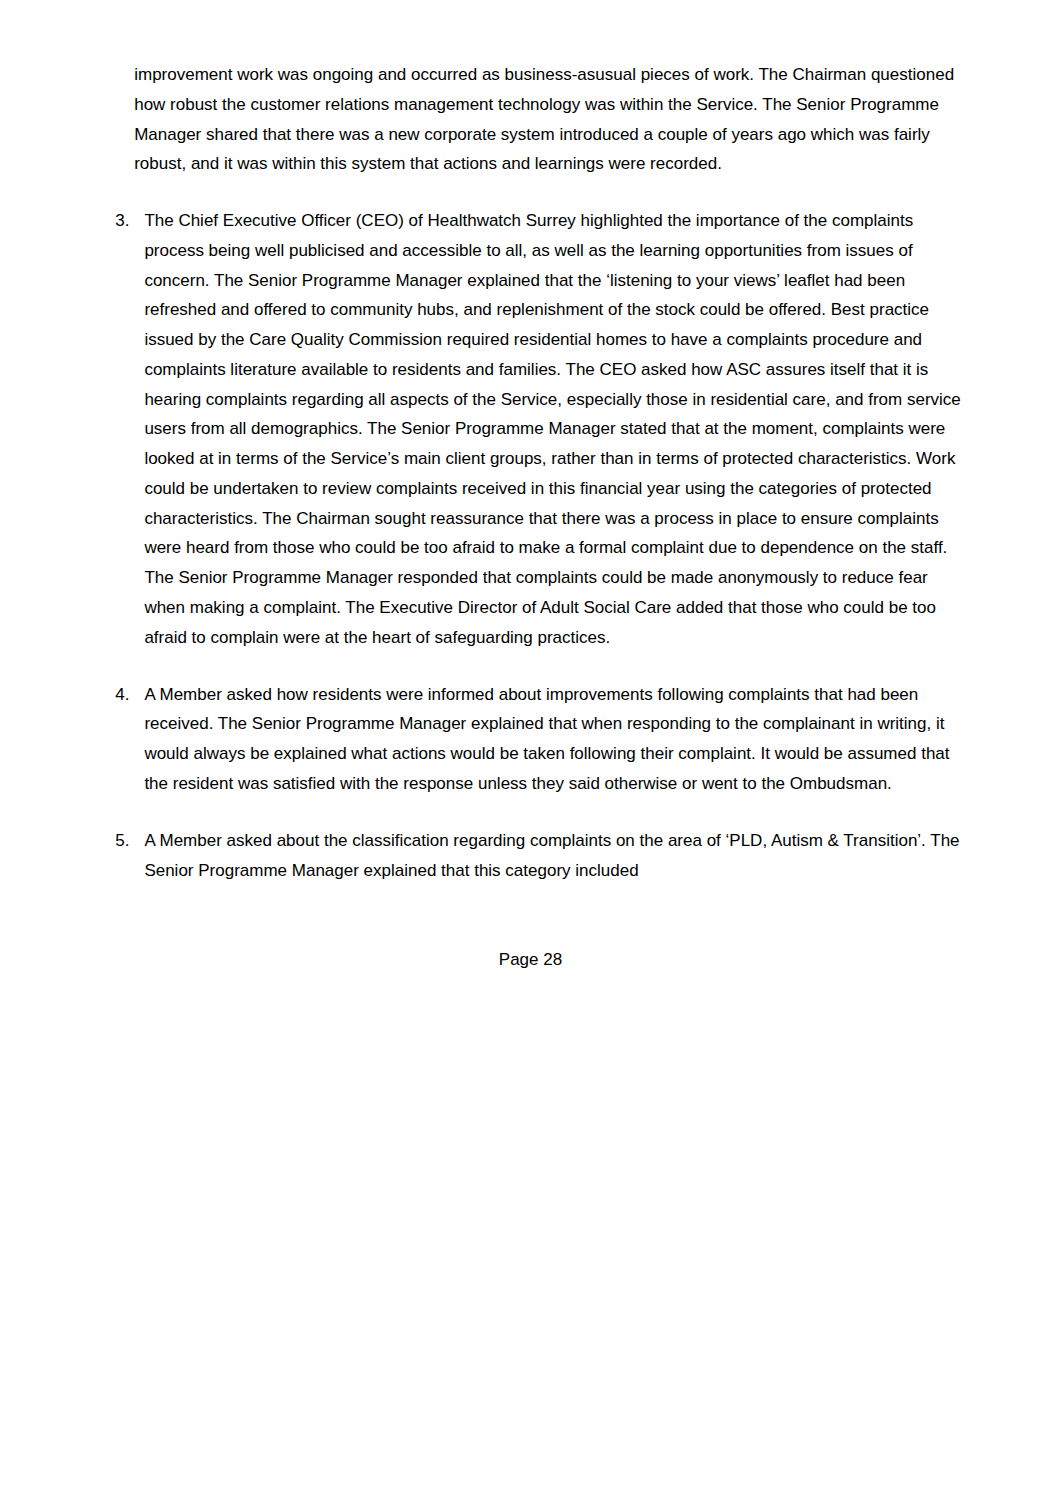improvement work was ongoing and occurred as business-asusual pieces of work. The Chairman questioned how robust the customer relations management technology was within the Service. The Senior Programme Manager shared that there was a new corporate system introduced a couple of years ago which was fairly robust, and it was within this system that actions and learnings were recorded.
The Chief Executive Officer (CEO) of Healthwatch Surrey highlighted the importance of the complaints process being well publicised and accessible to all, as well as the learning opportunities from issues of concern. The Senior Programme Manager explained that the ‘listening to your views’ leaflet had been refreshed and offered to community hubs, and replenishment of the stock could be offered. Best practice issued by the Care Quality Commission required residential homes to have a complaints procedure and complaints literature available to residents and families. The CEO asked how ASC assures itself that it is hearing complaints regarding all aspects of the Service, especially those in residential care, and from service users from all demographics. The Senior Programme Manager stated that at the moment, complaints were looked at in terms of the Service’s main client groups, rather than in terms of protected characteristics. Work could be undertaken to review complaints received in this financial year using the categories of protected characteristics. The Chairman sought reassurance that there was a process in place to ensure complaints were heard from those who could be too afraid to make a formal complaint due to dependence on the staff. The Senior Programme Manager responded that complaints could be made anonymously to reduce fear when making a complaint. The Executive Director of Adult Social Care added that those who could be too afraid to complain were at the heart of safeguarding practices.
A Member asked how residents were informed about improvements following complaints that had been received. The Senior Programme Manager explained that when responding to the complainant in writing, it would always be explained what actions would be taken following their complaint. It would be assumed that the resident was satisfied with the response unless they said otherwise or went to the Ombudsman.
A Member asked about the classification regarding complaints on the area of ‘PLD, Autism & Transition’. The Senior Programme Manager explained that this category included
Page 28